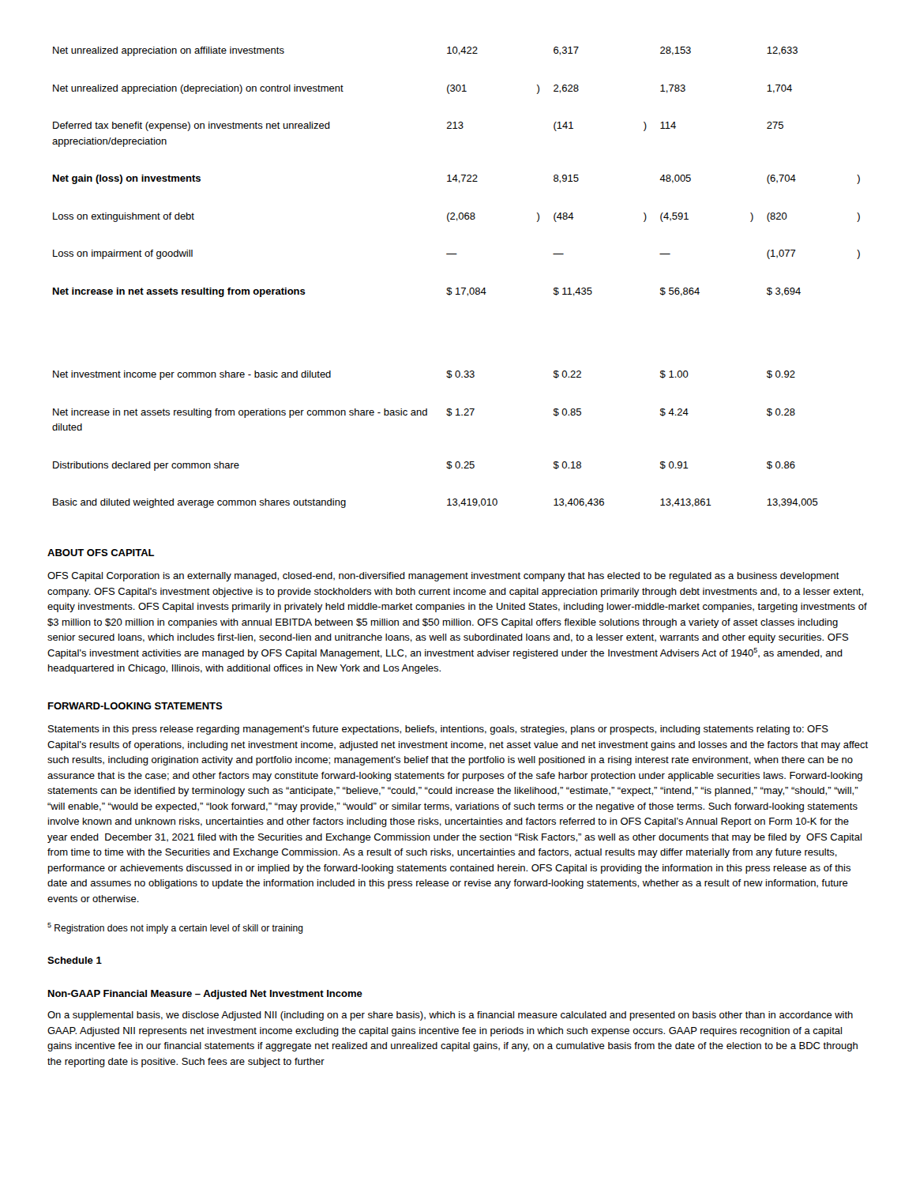| Net unrealized appreciation on affiliate investments | 10,422 | | 6,317 | | 28,153 | | 12,633 | |
| Net unrealized appreciation (depreciation) on control investment | (301 | ) | 2,628 | | 1,783 | | 1,704 | |
| Deferred tax benefit (expense) on investments net unrealized appreciation/depreciation | 213 | | (141 | ) | 114 | | 275 | |
| Net gain (loss) on investments | 14,722 | | 8,915 | | 48,005 | | (6,704 | ) |
| Loss on extinguishment of debt | (2,068 | ) | (484 | ) | (4,591 | ) | (820 | ) |
| Loss on impairment of goodwill | — | | — | | — | | (1,077 | ) |
| Net increase in net assets resulting from operations | $ 17,084 | | $ 11,435 | | $ 56,864 | | $ 3,694 | |
| Net investment income per common share - basic and diluted | $ 0.33 | | $ 0.22 | | $ 1.00 | | $ 0.92 | |
| Net increase in net assets resulting from operations per common share - basic and diluted | $ 1.27 | | $ 0.85 | | $ 4.24 | | $ 0.28 | |
| Distributions declared per common share | $ 0.25 | | $ 0.18 | | $ 0.91 | | $ 0.86 | |
| Basic and diluted weighted average common shares outstanding | 13,419,010 | | 13,406,436 | | 13,413,861 | | 13,394,005 | |
About OFS Capital
OFS Capital Corporation is an externally managed, closed-end, non-diversified management investment company that has elected to be regulated as a business development company. OFS Capital's investment objective is to provide stockholders with both current income and capital appreciation primarily through debt investments and, to a lesser extent, equity investments. OFS Capital invests primarily in privately held middle-market companies in the United States, including lower-middle-market companies, targeting investments of $3 million to $20 million in companies with annual EBITDA between $5 million and $50 million. OFS Capital offers flexible solutions through a variety of asset classes including senior secured loans, which includes first-lien, second-lien and unitranche loans, as well as subordinated loans and, to a lesser extent, warrants and other equity securities. OFS Capital's investment activities are managed by OFS Capital Management, LLC, an investment adviser registered under the Investment Advisers Act of 19405, as amended, and headquartered in Chicago, Illinois, with additional offices in New York and Los Angeles.
Forward-Looking Statements
Statements in this press release regarding management's future expectations, beliefs, intentions, goals, strategies, plans or prospects, including statements relating to: OFS Capital's results of operations, including net investment income, adjusted net investment income, net asset value and net investment gains and losses and the factors that may affect such results, including origination activity and portfolio income; management's belief that the portfolio is well positioned in a rising interest rate environment, when there can be no assurance that is the case; and other factors may constitute forward-looking statements for purposes of the safe harbor protection under applicable securities laws. Forward-looking statements can be identified by terminology such as “anticipate,” “believe,” “could,” “could increase the likelihood,” “estimate,” “expect,” “intend,” “is planned,” “may,” “should,” “will,” “will enable,” “would be expected,” “look forward,” “may provide,” “would” or similar terms, variations of such terms or the negative of those terms. Such forward-looking statements involve known and unknown risks, uncertainties and other factors including those risks, uncertainties and factors referred to in OFS Capital’s Annual Report on Form 10-K for the year ended December 31, 2021 filed with the Securities and Exchange Commission under the section “Risk Factors,” as well as other documents that may be filed by OFS Capital from time to time with the Securities and Exchange Commission. As a result of such risks, uncertainties and factors, actual results may differ materially from any future results, performance or achievements discussed in or implied by the forward-looking statements contained herein. OFS Capital is providing the information in this press release as of this date and assumes no obligations to update the information included in this press release or revise any forward-looking statements, whether as a result of new information, future events or otherwise.
5 Registration does not imply a certain level of skill or training
Schedule 1
Non-GAAP Financial Measure – Adjusted Net Investment Income
On a supplemental basis, we disclose Adjusted NII (including on a per share basis), which is a financial measure calculated and presented on basis other than in accordance with GAAP. Adjusted NII represents net investment income excluding the capital gains incentive fee in periods in which such expense occurs. GAAP requires recognition of a capital gains incentive fee in our financial statements if aggregate net realized and unrealized capital gains, if any, on a cumulative basis from the date of the election to be a BDC through the reporting date is positive. Such fees are subject to further